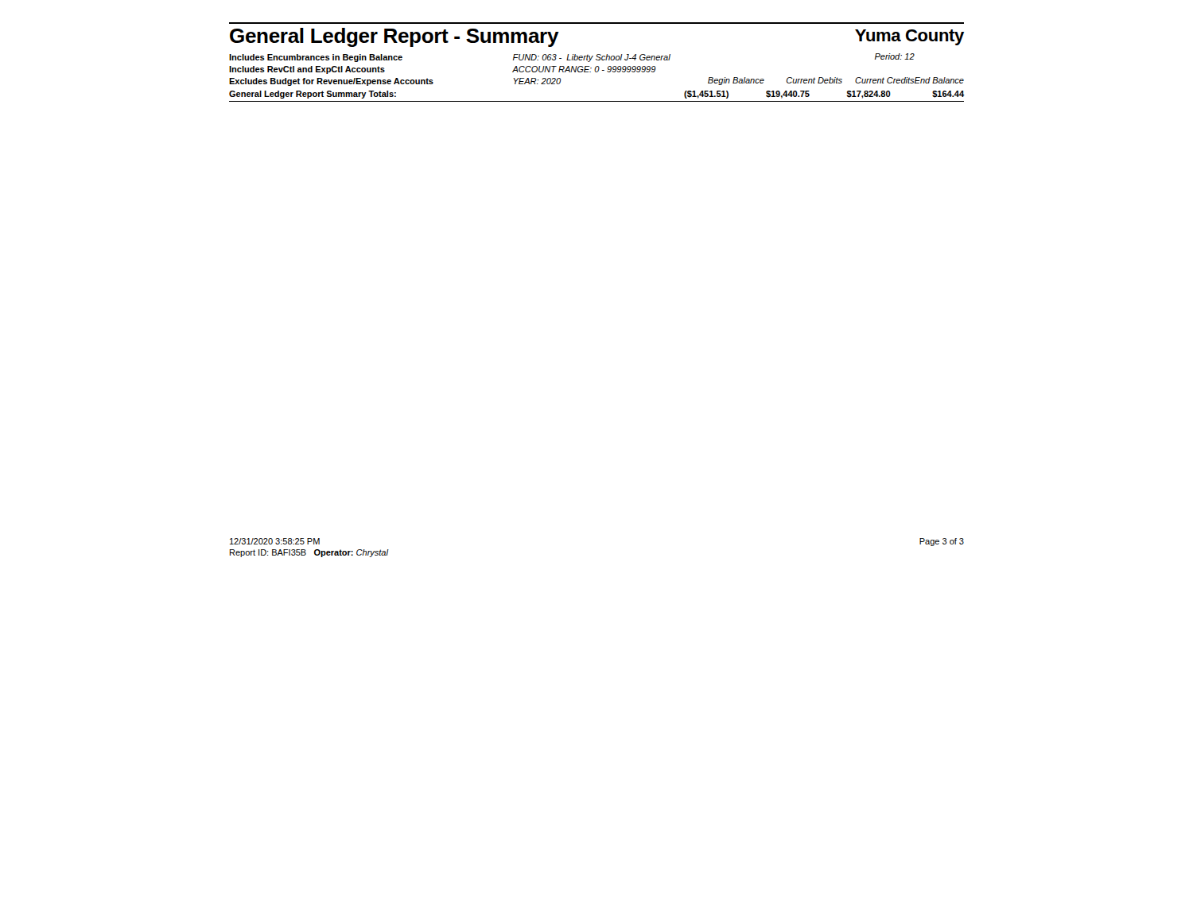General Ledger Report - Summary
Yuma County
| Includes Encumbrances in Begin Balance | FUND: 063 - Liberty School J-4 General | Period: 12 |
| Includes RevCtl and ExpCtl Accounts | ACCOUNT RANGE: 0 - 9999999999 |
| Excludes Budget for Revenue/Expense Accounts | YEAR: 2020 | Begin Balance | Current Debits | Current Credits | End Balance |
| General Ledger Report Summary Totals: | | ($1,451.51) | $19,440.75 | $17,824.80 | $164.44 |
Page 3 of 3
12/31/2020 3:58:25 PM
Report ID: BAFI35B Operator: Chrystal